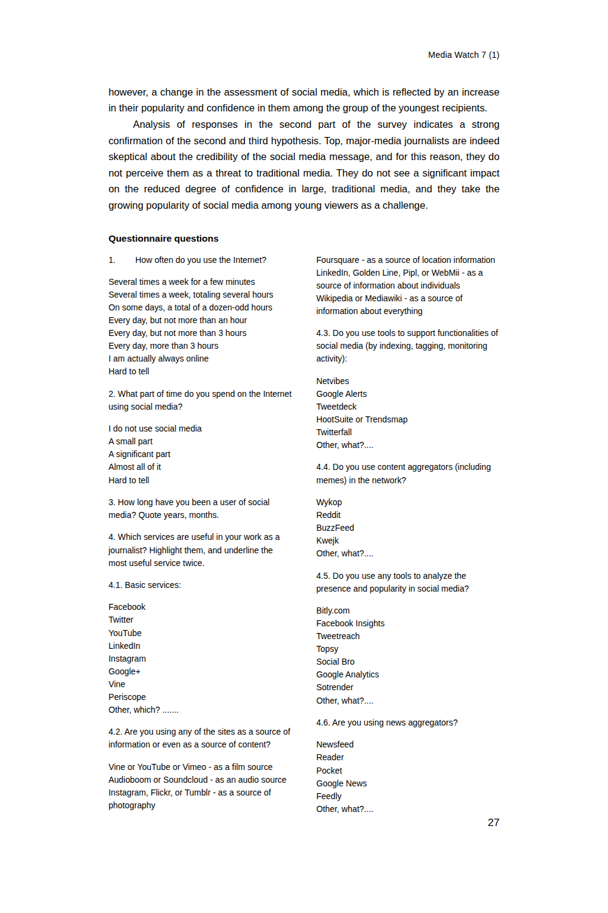Media Watch 7 (1)
however, a change in the assessment of social media, which is reflected by an increase in their popularity and confidence in them among the group of the youngest recipients.
Analysis of responses in the second part of the survey indicates a strong confirmation of the second and third hypothesis. Top, major-media journalists are indeed skeptical about the credibility of the social media message, and for this reason, they do not perceive them as a threat to traditional media. They do not see a significant impact on the reduced degree of confidence in large, traditional media, and they take the growing popularity of social media among young viewers as a challenge.
Questionnaire questions
1. How often do you use the Internet?
Several times a week for a few minutes
Several times a week, totaling several hours
On some days, a total of a dozen-odd hours
Every day, but not more than an hour
Every day, but not more than 3 hours
Every day, more than 3 hours
I am actually always online
Hard to tell
2. What part of time do you spend on the Internet using social media?
I do not use social media
A small part
A significant part
Almost all of it
Hard to tell
3. How long have you been a user of social media? Quote years, months.
4. Which services are useful in your work as a journalist? Highlight them, and underline the most useful service twice.
4.1. Basic services:
Facebook
Twitter
YouTube
LinkedIn
Instagram
Google+
Vine
Periscope
Other, which? .......
4.2. Are you using any of the sites as a source of information or even as a source of content?
Vine or YouTube or Vimeo - as a film source
Audioboom or Soundcloud - as an audio source
Instagram, Flickr, or Tumblr - as a source of photography
Foursquare - as a source of location information
LinkedIn, Golden Line, Pipl, or WebMii - as a source of information about individuals
Wikipedia or Mediawiki - as a source of information about everything
4.3. Do you use tools to support functionalities of social media (by indexing, tagging, monitoring activity):
Netvibes
Google Alerts
Tweetdeck
HootSuite or Trendsmap
Twitterfall
Other, what?....
4.4. Do you use content aggregators (including memes) in the network?
Wykop
Reddit
BuzzFeed
Kwejk
Other, what?....
4.5. Do you use any tools to analyze the presence and popularity in social media?
Bitly.com
Facebook Insights
Tweetreach
Topsy
Social Bro
Google Analytics
Sotrender
Other, what?....
4.6. Are you using news aggregators?
Newsfeed
Reader
Pocket
Google News
Feedly
Other, what?....
27